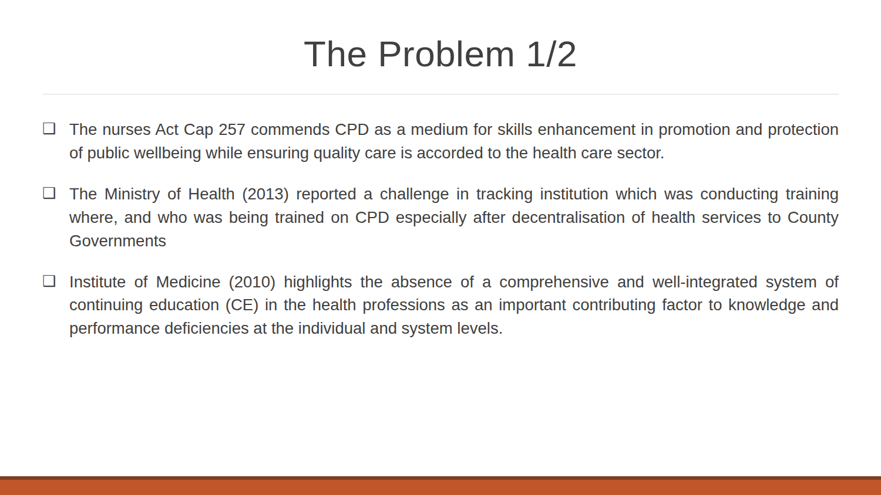The Problem 1/2
The nurses Act Cap 257 commends CPD as a medium for skills enhancement in promotion and protection of public wellbeing while ensuring quality care is accorded to the health care sector.
The Ministry of Health (2013) reported a challenge in tracking institution which was conducting training where, and who was being trained on CPD especially after decentralisation of health services to County Governments
Institute of Medicine (2010) highlights the absence of a comprehensive and well-integrated system of continuing education (CE) in the health professions as an important contributing factor to knowledge and performance deficiencies at the individual and system levels.